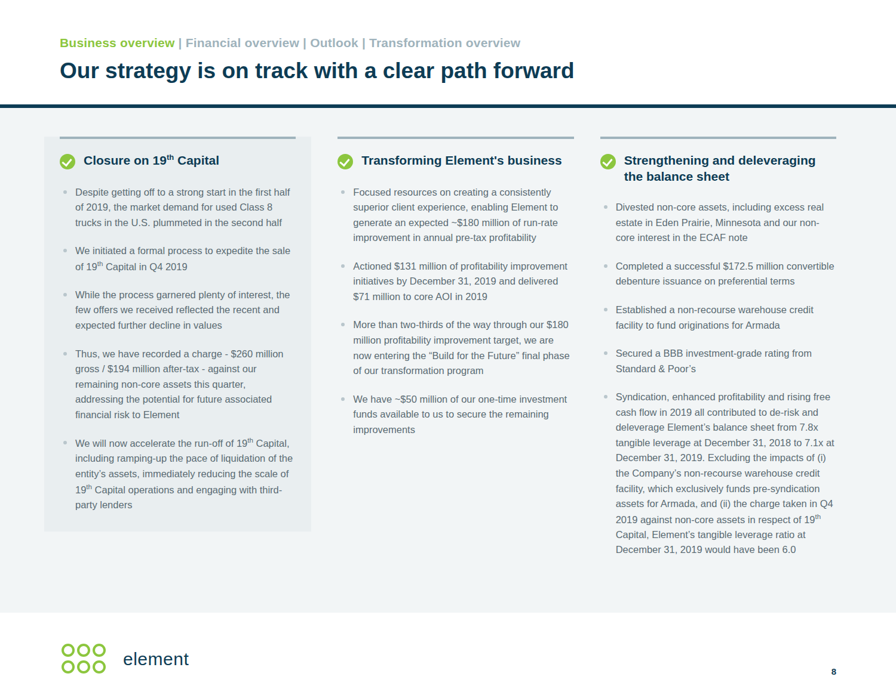Business overview | Financial overview | Outlook | Transformation overview
Our strategy is on track with a clear path forward
Closure on 19th Capital
Despite getting off to a strong start in the first half of 2019, the market demand for used Class 8 trucks in the U.S. plummeted in the second half
We initiated a formal process to expedite the sale of 19th Capital in Q4 2019
While the process garnered plenty of interest, the few offers we received reflected the recent and expected further decline in values
Thus, we have recorded a charge - $260 million gross / $194 million after-tax - against our remaining non-core assets this quarter, addressing the potential for future associated financial risk to Element
We will now accelerate the run-off of 19th Capital, including ramping-up the pace of liquidation of the entity’s assets, immediately reducing the scale of 19th Capital operations and engaging with third-party lenders
Transforming Element's business
Focused resources on creating a consistently superior client experience, enabling Element to generate an expected ~$180 million of run-rate improvement in annual pre-tax profitability
Actioned $131 million of profitability improvement initiatives by December 31, 2019 and delivered $71 million to core AOI in 2019
More than two-thirds of the way through our $180 million profitability improvement target, we are now entering the “Build for the Future” final phase of our transformation program
We have ~$50 million of our one-time investment funds available to us to secure the remaining improvements
Strengthening and deleveraging the balance sheet
Divested non-core assets, including excess real estate in Eden Prairie, Minnesota and our non-core interest in the ECAF note
Completed a successful $172.5 million convertible debenture issuance on preferential terms
Established a non-recourse warehouse credit facility to fund originations for Armada
Secured a BBB investment-grade rating from Standard & Poor’s
Syndication, enhanced profitability and rising free cash flow in 2019 all contributed to de-risk and deleverage Element’s balance sheet from 7.8x tangible leverage at December 31, 2018 to 7.1x at December 31, 2019. Excluding the impacts of (i) the Company’s non-recourse warehouse credit facility, which exclusively funds pre-syndication assets for Armada, and (ii) the charge taken in Q4 2019 against non-core assets in respect of 19th Capital, Element’s tangible leverage ratio at December 31, 2019 would have been 6.0
element
8